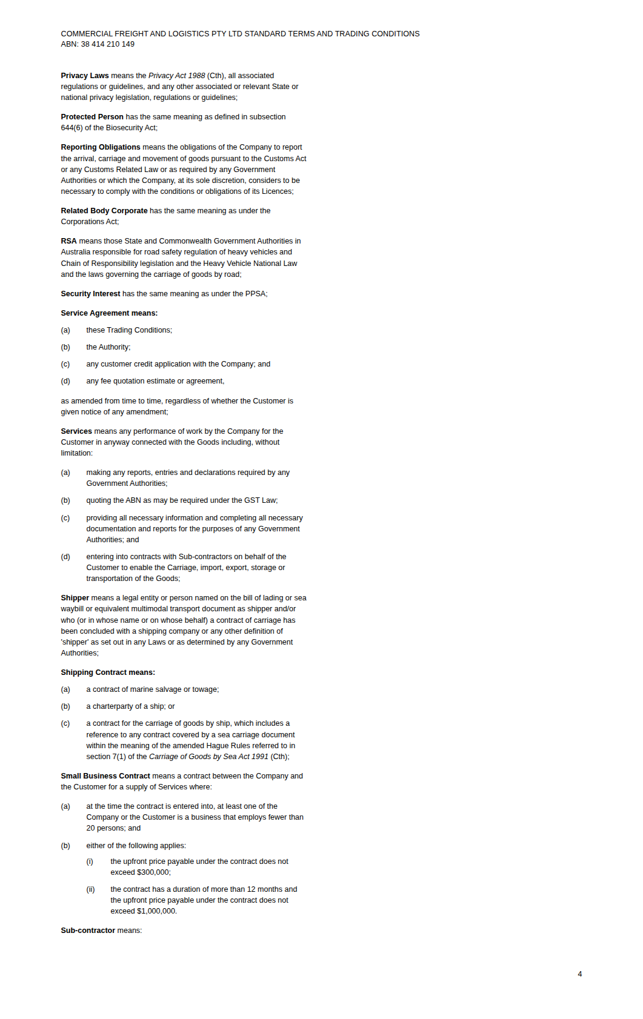COMMERCIAL FREIGHT AND LOGISTICS PTY LTD STANDARD TERMS AND TRADING CONDITIONS
ABN: 38 414 210 149
Privacy Laws means the Privacy Act 1988 (Cth), all associated regulations or guidelines, and any other associated or relevant State or national privacy legislation, regulations or guidelines;
Protected Person has the same meaning as defined in subsection 644(6) of the Biosecurity Act;
Reporting Obligations means the obligations of the Company to report the arrival, carriage and movement of goods pursuant to the Customs Act or any Customs Related Law or as required by any Government Authorities or which the Company, at its sole discretion, considers to be necessary to comply with the conditions or obligations of its Licences;
Related Body Corporate has the same meaning as under the Corporations Act;
RSA means those State and Commonwealth Government Authorities in Australia responsible for road safety regulation of heavy vehicles and Chain of Responsibility legislation and the Heavy Vehicle National Law and the laws governing the carriage of goods by road;
Security Interest has the same meaning as under the PPSA;
Service Agreement means:
(a) these Trading Conditions;
(b) the Authority;
(c) any customer credit application with the Company; and
(d) any fee quotation estimate or agreement,
as amended from time to time, regardless of whether the Customer is given notice of any amendment;
Services means any performance of work by the Company for the Customer in anyway connected with the Goods including, without limitation:
(a) making any reports, entries and declarations required by any Government Authorities;
(b) quoting the ABN as may be required under the GST Law;
(c) providing all necessary information and completing all necessary documentation and reports for the purposes of any Government Authorities; and
(d) entering into contracts with Sub-contractors on behalf of the Customer to enable the Carriage, import, export, storage or transportation of the Goods;
Shipper means a legal entity or person named on the bill of lading or sea waybill or equivalent multimodal transport document as shipper and/or who (or in whose name or on whose behalf) a contract of carriage has been concluded with a shipping company or any other definition of 'shipper' as set out in any Laws or as determined by any Government Authorities;
Shipping Contract means:
(a) a contract of marine salvage or towage;
(b) a charterparty of a ship; or
(c) a contract for the carriage of goods by ship, which includes a reference to any contract covered by a sea carriage document within the meaning of the amended Hague Rules referred to in section 7(1) of the Carriage of Goods by Sea Act 1991 (Cth);
Small Business Contract means a contract between the Company and the Customer for a supply of Services where:
(a) at the time the contract is entered into, at least one of the Company or the Customer is a business that employs fewer than 20 persons; and
(b) either of the following applies:
(i) the upfront price payable under the contract does not exceed $300,000;
(ii) the contract has a duration of more than 12 months and the upfront price payable under the contract does not exceed $1,000,000.
Sub-contractor means:
4